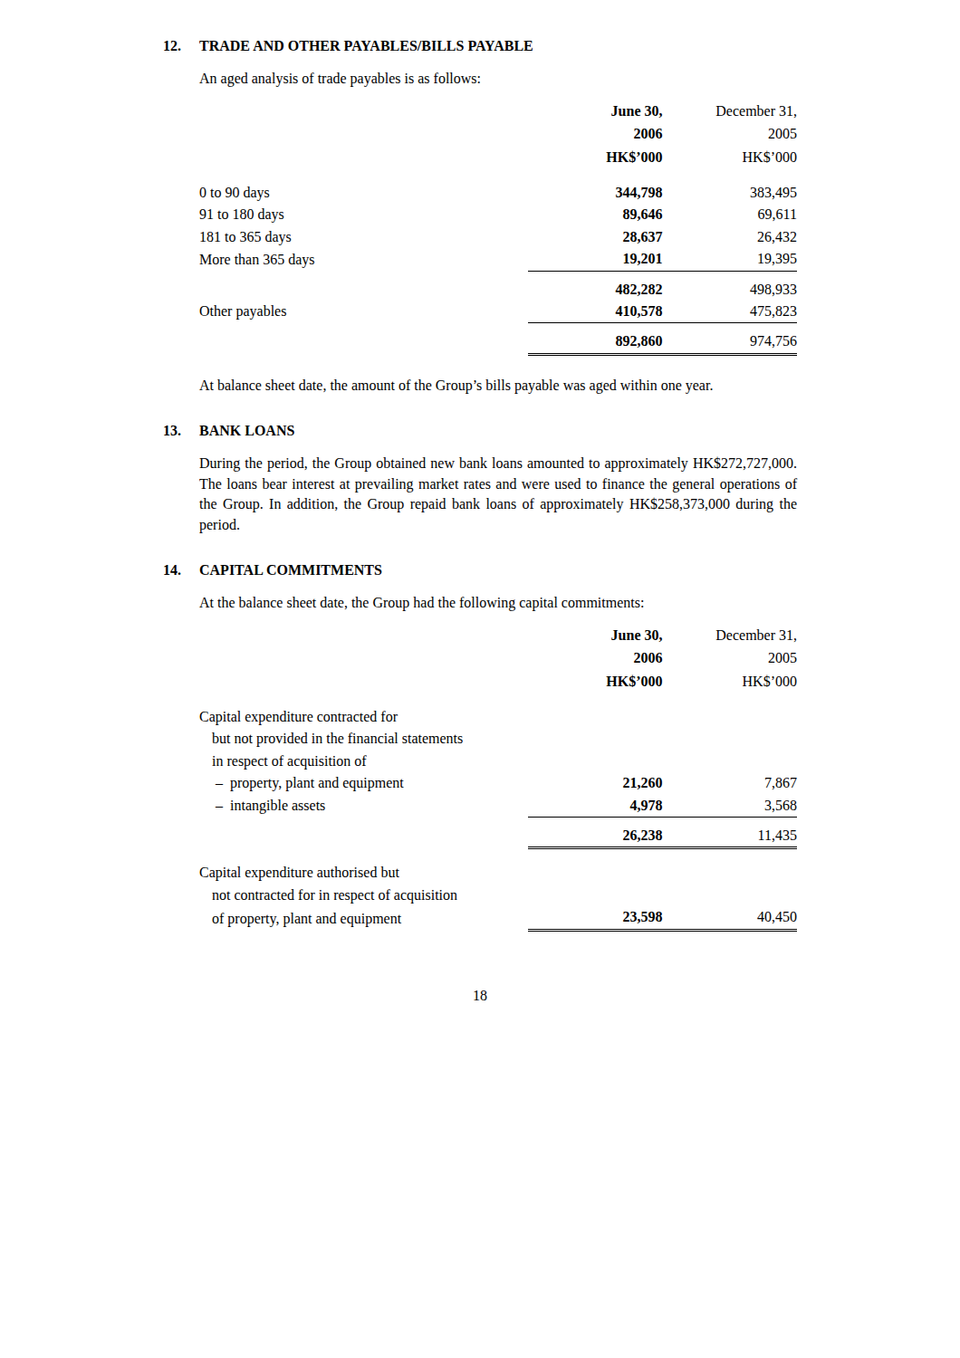12.
Trade and Other Payables/Bills Payable
An aged analysis of trade payables is as follows:
| | June 30, | December 31, |
| | 2006 | 2005 |
| | HK$’000 | HK$’000 |
| 0 to 90 days | 344,798 | 383,495 |
| 91 to 180 days | 89,646 | 69,611 |
| 181 to 365 days | 28,637 | 26,432 |
| More than 365 days | 19,201 | 19,395 |
| | 482,282 | 498,933 |
| Other payables | 410,578 | 475,823 |
| | 892,860 | 974,756 |
At balance sheet date, the amount of the Group’s bills payable was aged within one year.
13.
Bank Loans
During the period, the Group obtained new bank loans amounted to approximately HK$272,727,000. The loans bear interest at prevailing market rates and were used to finance the general operations of the Group. In addition, the Group repaid bank loans of approximately HK$258,373,000 during the period.
14.
Capital Commitments
At the balance sheet date, the Group had the following capital commitments:
| | June 30, | December 31, |
| | 2006 | 2005 |
| | HK$’000 | HK$’000 |
| Capital expenditure contracted for | | |
| but not provided in the financial statements | | |
| in respect of acquisition of | | |
| – property, plant and equipment | 21,260 | 7,867 |
| – intangible assets | 4,978 | 3,568 |
| | 26,238 | 11,435 |
| Capital expenditure authorised but | | |
| not contracted for in respect of acquisition | | |
| of property, plant and equipment | 23,598 | 40,450 |
18